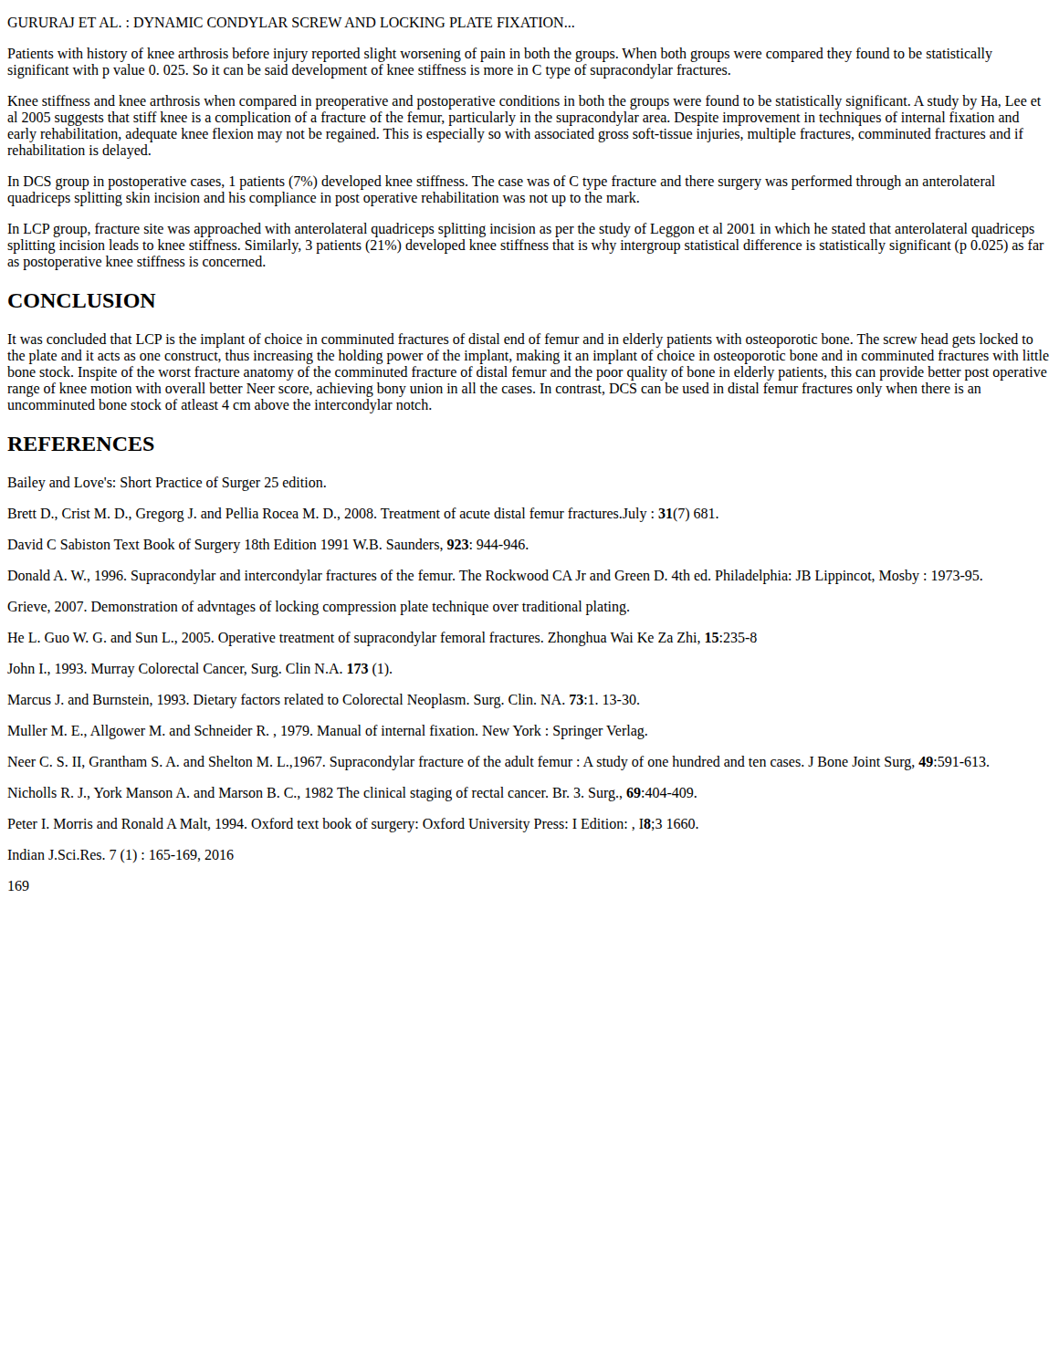GURURAJ ET AL. : DYNAMIC CONDYLAR SCREW AND LOCKING PLATE FIXATION...
Patients with history of knee arthrosis before injury reported slight worsening of pain in both the groups. When both groups were compared they found to be statistically significant with p value 0. 025. So it can be said development of knee stiffness is more in C type of supracondylar fractures.
Knee stiffness and knee arthrosis when compared in preoperative and postoperative conditions in both the groups were found to be statistically significant. A study by Ha, Lee et al 2005 suggests that stiff knee is a complication of a fracture of the femur, particularly in the supracondylar area. Despite improvement in techniques of internal fixation and early rehabilitation, adequate knee flexion may not be regained. This is especially so with associated gross soft-tissue injuries, multiple fractures, comminuted fractures and if rehabilitation is delayed.
In DCS group in postoperative cases, 1 patients (7%) developed knee stiffness. The case was of C type fracture and there surgery was performed through an anterolateral quadriceps splitting skin incision and his compliance in post operative rehabilitation was not up to the mark.
In LCP group, fracture site was approached with anterolateral quadriceps splitting incision as per the study of Leggon et al 2001 in which he stated that anterolateral quadriceps splitting incision leads to knee stiffness. Similarly, 3 patients (21%) developed knee stiffness that is why intergroup statistical difference is statistically significant (p 0.025) as far as postoperative knee stiffness is concerned.
CONCLUSION
It was concluded that LCP is the implant of choice in comminuted fractures of distal end of femur and in elderly patients with osteoporotic bone. The screw head gets locked to the plate and it acts as one construct, thus increasing the holding power of the implant, making it an implant of choice in osteoporotic bone and in comminuted fractures with little bone stock. Inspite of the worst fracture anatomy of the comminuted fracture of distal femur and the poor quality of bone in elderly patients, this can provide better post operative range of knee motion with overall better Neer score, achieving bony union in all the cases. In contrast, DCS can be used in distal femur fractures only when there is an uncomminuted bone stock of atleast 4 cm above the intercondylar notch.
REFERENCES
Bailey and Love's: Short Practice of Surger 25 edition.
Brett D., Crist M. D., Gregorg J. and Pellia Rocea M. D., 2008. Treatment of acute distal femur fractures.July : 31(7) 681.
David C Sabiston Text Book of Surgery 18th Edition 1991 W.B. Saunders, 923: 944-946.
Donald A. W., 1996. Supracondylar and intercondylar fractures of the femur. The Rockwood CA Jr and Green D. 4th ed. Philadelphia: JB Lippincot, Mosby : 1973-95.
Grieve, 2007. Demonstration of advntages of locking compression plate technique over traditional plating.
He L. Guo W. G. and Sun L., 2005. Operative treatment of supracondylar femoral fractures. Zhonghua Wai Ke Za Zhi, 15:235-8
John I., 1993. Murray Colorectal Cancer, Surg. Clin N.A. 173 (1).
Marcus J. and Burnstein, 1993. Dietary factors related to Colorectal Neoplasm. Surg. Clin. NA. 73:1. 13-30.
Muller M. E., Allgower M. and Schneider R. , 1979. Manual of internal fixation. New York : Springer Verlag.
Neer C. S. II, Grantham S. A. and Shelton M. L.,1967. Supracondylar fracture of the adult femur : A study of one hundred and ten cases. J Bone Joint Surg, 49:591-613.
Nicholls R. J., York Manson A. and Marson B. C., 1982 The clinical staging of rectal cancer. Br. 3. Surg., 69:404-409.
Peter I. Morris and Ronald A Malt, 1994. Oxford text book of surgery: Oxford University Press: I Edition: , I8;3 1660.
Indian J.Sci.Res. 7 (1) : 165-169, 2016
169